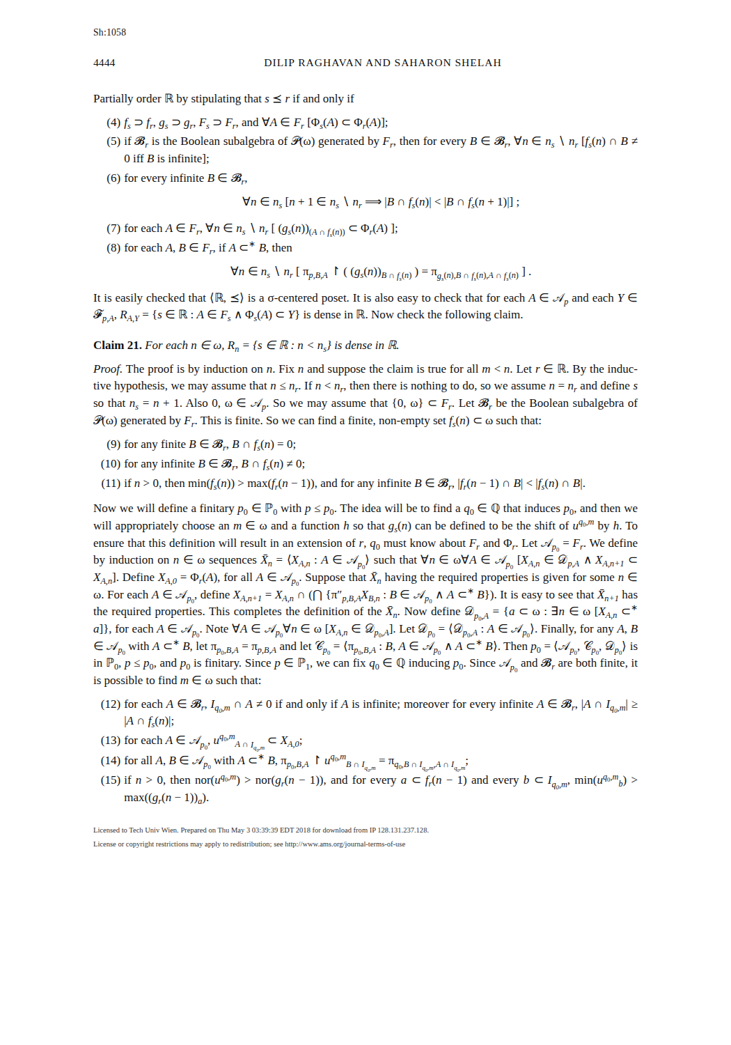Sh:1058
4444 DILIP RAGHAVAN AND SAHARON SHELAH
Partially order ℝ by stipulating that s ⪯ r if and only if
(4) fs ⊃ fr, gs ⊃ gr, Fs ⊃ Fr, and ∀A ∈ Fr [Φs(A) ⊂ Φr(A)];
(5) if 𝓑r is the Boolean subalgebra of 𝒫(ω) generated by Fr, then for every B ∈ 𝓑r, ∀n ∈ ns ∖ nr [fs(n) ∩ B ≠ 0 iff B is infinite];
(6) for every infinite B ∈ 𝓑r,
∀n ∈ ns [n + 1 ∈ ns ∖ nr ⟹ |B ∩ fs(n)| < |B ∩ fs(n + 1)|] ;
(7) for each A ∈ Fr, ∀n ∈ ns ∖ nr [ (gs(n))(A ∩ fs(n)) ⊂ Φr(A) ];
(8) for each A, B ∈ Fr, if A ⊂∗ B, then
∀n ∈ ns ∖ nr [ πp,B,A ↾ ( (gs(n))B ∩ fs(n) ) = πgs(n),B ∩ fs(n),A ∩ fs(n) ] .
It is easily checked that ⟨ℝ, ⪯⟩ is a σ-centered poset. It is also easy to check that for each A ∈ 𝒜p and each Y ∈ 𝓕p,A, RA,Y = {s ∈ ℝ : A ∈ Fs ∧ Φs(A) ⊂ Y} is dense in ℝ. Now check the following claim.
Claim 21. For each n ∈ ω, Rn = {s ∈ ℝ : n < ns} is dense in ℝ.
Proof. The proof is by induction on n. Fix n and suppose the claim is true for all m < n. Let r ∈ ℝ. By the inductive hypothesis, we may assume that n ≤ nr. If n < nr, then there is nothing to do, so we assume n = nr and define s so that ns = n + 1. Also 0, ω ∈ 𝒜p. So we may assume that {0, ω} ⊂ Fr. Let 𝓑r be the Boolean subalgebra of 𝒫(ω) generated by Fr. This is finite. So we can find a finite, non-empty set fs(n) ⊂ ω such that:
(9) for any finite B ∈ 𝓑r, B ∩ fs(n) = 0;
(10) for any infinite B ∈ 𝓑r, B ∩ fs(n) ≠ 0;
(11) if n > 0, then min(fs(n)) > max(fr(n − 1)), and for any infinite B ∈ 𝓑r, |fr(n − 1) ∩ B| < |fs(n) ∩ B|.
Now we will define a finitary p0 ∈ ℙ0 with p ≤ p0. The idea will be to find a q0 ∈ ℚ that induces p0, and then we will appropriately choose an m ∈ ω and a function h so that gs(n) can be defined to be the shift of uq0,m by h. To ensure that this definition will result in an extension of r, q0 must know about Fr and Φr. Let 𝒜p0 = Fr. We define by induction on n ∈ ω sequences X̄n = ⟨XA,n : A ∈ 𝒜p0⟩ such that ∀n ∈ ω∀A ∈ 𝒜p0 [XA,n ∈ 𝒟p,A ∧ XA,n+1 ⊂ XA,n]. Define XA,0 = Φr(A), for all A ∈ 𝒜p0. Suppose that X̄n having the required properties is given for some n ∈ ω. For each A ∈ 𝒜p0, define XA,n+1 = XA,n ∩ (⋂ {π″p,B,AXB,n : B ∈ 𝒜p0 ∧ A ⊂∗ B}). It is easy to see that X̄n+1 has the required properties. This completes the definition of the X̄n. Now define 𝒟p0,A = {a ⊂ ω : ∃n ∈ ω [XA,n ⊂∗ a]}, for each A ∈ 𝒜p0. Note ∀A ∈ 𝒜p0∀n ∈ ω [XA,n ∈ 𝒟p0,A]. Let 𝒟p0 = ⟨𝒟p0,A : A ∈ 𝒜p0⟩. Finally, for any A, B ∈ 𝒜p0 with A ⊂∗ B, let πp0,B,A = πp,B,A and let 𝒞p0 = ⟨πp0,B,A : B, A ∈ 𝒜p0 ∧ A ⊂∗ B⟩. Then p0 = ⟨𝒜p0, 𝒞p0, 𝒟p0⟩ is in ℙ0, p ≤ p0, and p0 is finitary. Since p ∈ ℙ1, we can fix q0 ∈ ℚ inducing p0. Since 𝒜p0 and 𝓑r are both finite, it is possible to find m ∈ ω such that:
(12) for each A ∈ 𝓑r, Iq0,m ∩ A ≠ 0 if and only if A is infinite; moreover for every infinite A ∈ 𝓑r, |A ∩ Iq0,m| ≥ |A ∩ fs(n)|;
(13) for each A ∈ 𝒜p0, uq0,mA ∩ Iq0,m ⊂ XA,0;
(14) for all A, B ∈ 𝒜p0 with A ⊂∗ B, πp0,B,A ↾ uq0,mB ∩ Iq0,m = πq0,B ∩ Iq0,m,A ∩ Iq0,m;
(15) if n > 0, then nor(uq0,m) > nor(gr(n − 1)), and for every a ⊂ fr(n − 1) and every b ⊂ Iq0,m, min(uq0,mb) > max((gr(n − 1))a).
Licensed to Tech Univ Wien. Prepared on Thu May 3 03:39:39 EDT 2018 for download from IP 128.131.237.128.
License or copyright restrictions may apply to redistribution; see http://www.ams.org/journal-terms-of-use